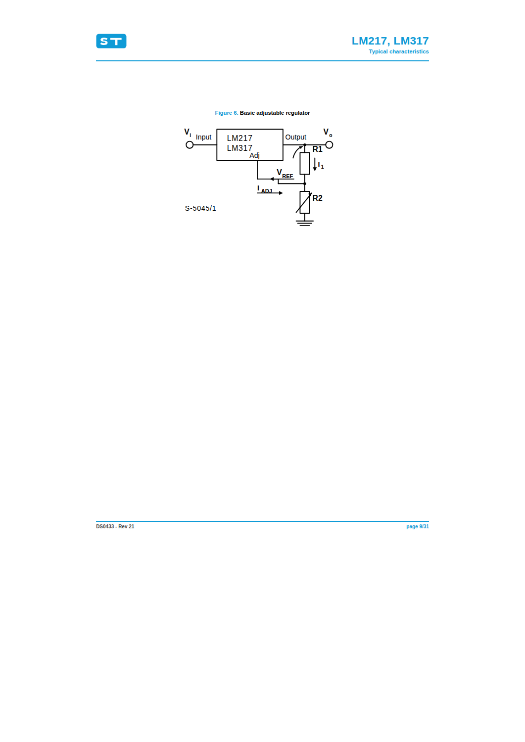LM217, LM317
Typical characteristics
Figure 6. Basic adjustable regulator
V i Input LM217 LM317 Output V o Adj R1 I 1 V REF I ADJ R2 S-5045/1
DS0433 - Rev 21
page 9/31